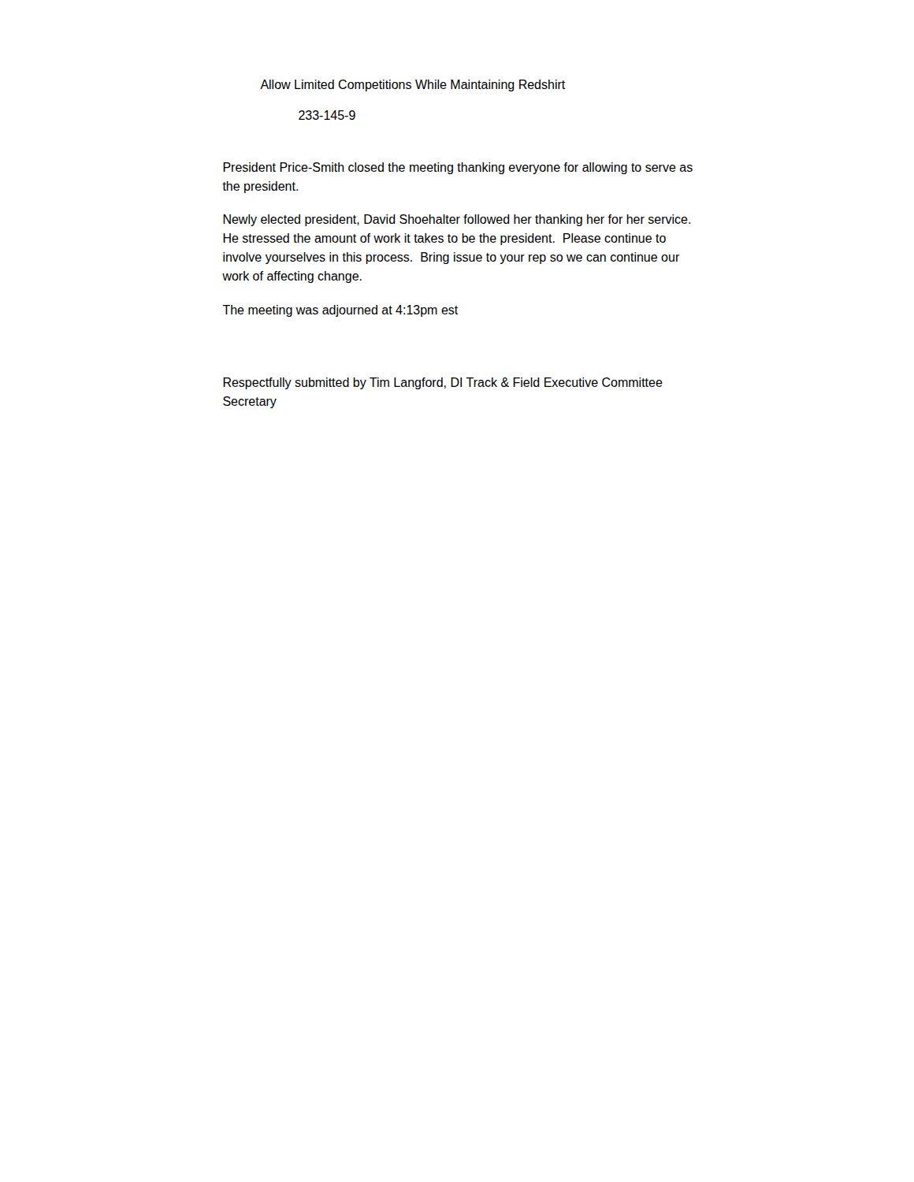Allow Limited Competitions While Maintaining Redshirt
233-145-9
President Price-Smith closed the meeting thanking everyone for allowing to serve as the president.
Newly elected president, David Shoehalter followed her thanking her for her service. He stressed the amount of work it takes to be the president. Please continue to involve yourselves in this process. Bring issue to your rep so we can continue our work of affecting change.
The meeting was adjourned at 4:13pm est
Respectfully submitted by Tim Langford, DI Track & Field Executive Committee Secretary